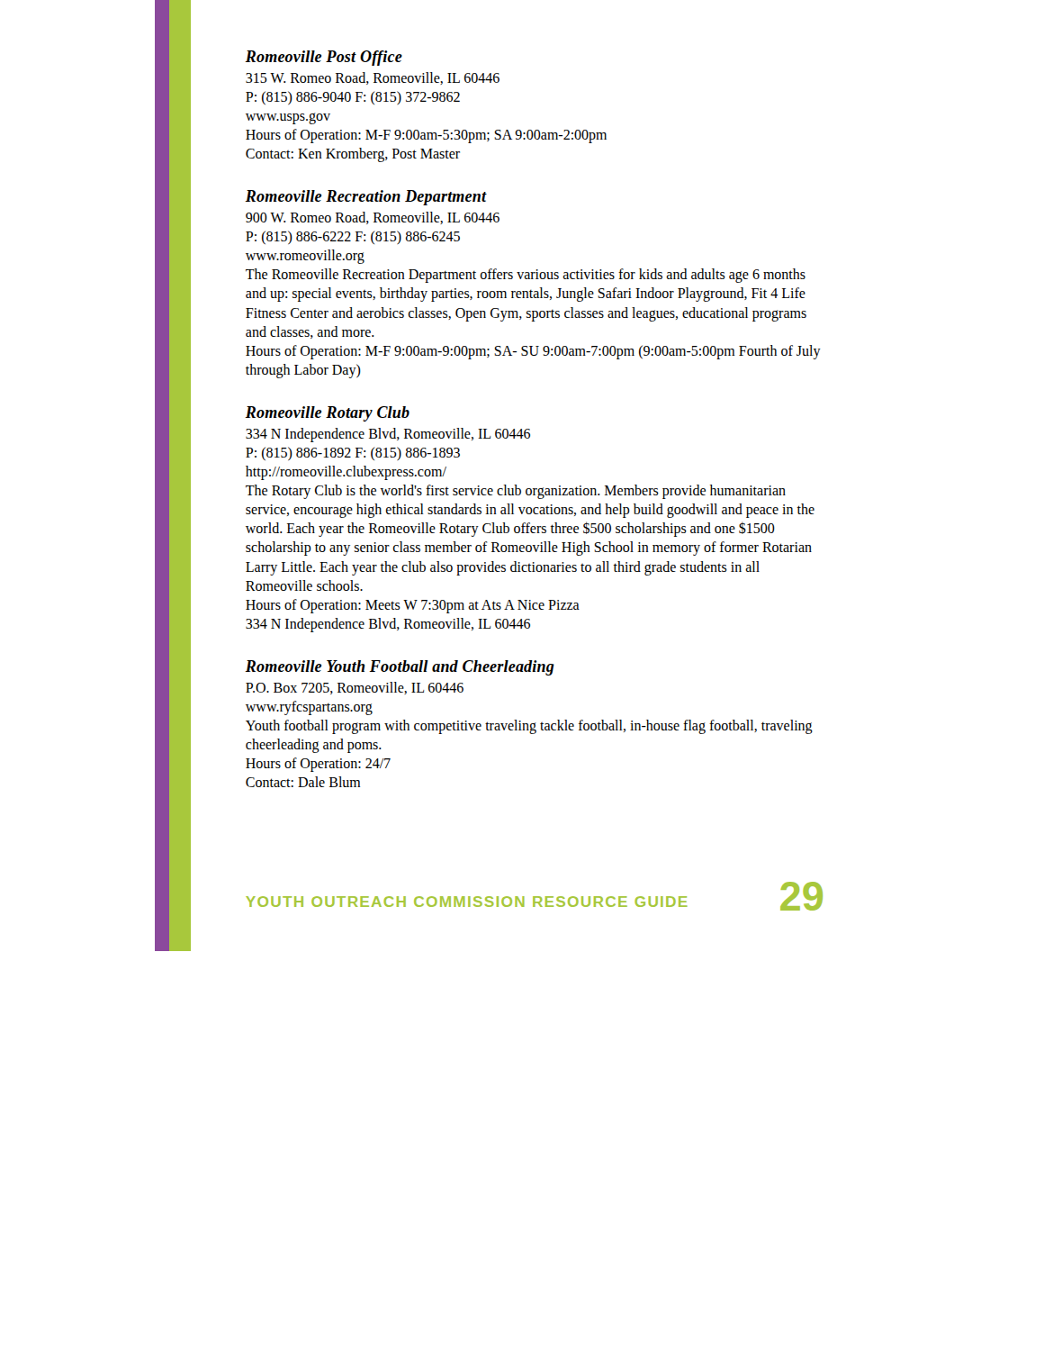Romeoville Post Office
315 W. Romeo Road, Romeoville, IL 60446
P: (815) 886-9040 F: (815) 372-9862
www.usps.gov
Hours of Operation: M-F 9:00am-5:30pm; SA 9:00am-2:00pm
Contact: Ken Kromberg, Post Master
Romeoville Recreation Department
900 W. Romeo Road, Romeoville, IL 60446
P: (815) 886-6222 F: (815) 886-6245
www.romeoville.org
The Romeoville Recreation Department offers various activities for kids and adults age 6 months and up: special events, birthday parties, room rentals, Jungle Safari Indoor Playground, Fit 4 Life Fitness Center and aerobics classes, Open Gym, sports classes and leagues, educational programs and classes, and more.
Hours of Operation: M-F 9:00am-9:00pm; SA- SU 9:00am-7:00pm (9:00am-5:00pm Fourth of July through Labor Day)
Romeoville Rotary Club
334 N Independence Blvd, Romeoville, IL 60446
P: (815) 886-1892 F: (815) 886-1893
http://romeoville.clubexpress.com/
The Rotary Club is the world's first service club organization. Members provide humanitarian service, encourage high ethical standards in all vocations, and help build goodwill and peace in the world. Each year the Romeoville Rotary Club offers three $500 scholarships and one $1500 scholarship to any senior class member of Romeoville High School in memory of former Rotarian Larry Little. Each year the club also provides dictionaries to all third grade students in all Romeoville schools.
Hours of Operation: Meets W 7:30pm at Ats A Nice Pizza
334 N Independence Blvd, Romeoville, IL 60446
Romeoville Youth Football and Cheerleading
P.O. Box 7205, Romeoville, IL 60446
www.ryfcspartans.org
Youth football program with competitive traveling tackle football, in-house flag football, traveling cheerleading and poms.
Hours of Operation: 24/7
Contact: Dale Blum
Youth Outreach Commission Resource Guide
29